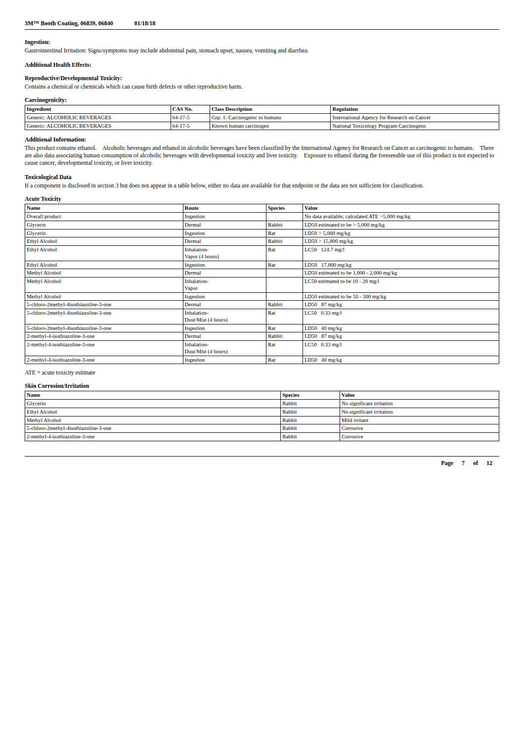3M™ Booth Coating, 06839, 06840 01/18/18
Ingestion:
Gastrointestinal Irritation: Signs/symptoms may include abdominal pain, stomach upset, nausea, vomiting and diarrhea.
Additional Health Effects:
Reproductive/Developmental Toxicity:
Contains a chemical or chemicals which can cause birth defects or other reproductive harm.
Carcinogenicity:
| Ingredient | CAS No. | Class Description | Regulation |
| --- | --- | --- | --- |
| Generic: ALCOHOLIC BEVERAGES | 64-17-5 | Grp. 1: Carcinogenic to humans | International Agency for Research on Cancer |
| Generic: ALCOHOLIC BEVERAGES | 64-17-5 | Known human carcinogen | National Toxicology Program Carcinogens |
Additional Information:
This product contains ethanol. Alcoholic beverages and ethanol in alcoholic beverages have been classified by the International Agency for Research on Cancer as carcinogenic to humans. There are also data associating human consumption of alcoholic beverages with developmental toxicity and liver toxicity. Exposure to ethanol during the foreseeable use of this product is not expected to cause cancer, developmental toxicity, or liver toxicity.
Toxicological Data
If a component is disclosed in section 3 but does not appear in a table below, either no data are available for that endpoint or the data are not sufficient for classification.
Acute Toxicity
| Name | Route | Species | Value |
| --- | --- | --- | --- |
| Overall product | Ingestion | | No data available; calculated ATE >5,000 mg/kg |
| Glycerin | Dermal | Rabbit | LD50 estimated to be > 5,000 mg/kg |
| Glycerin | Ingestion | Rat | LD50 > 5,000 mg/kg |
| Ethyl Alcohol | Dermal | Rabbit | LD50 > 15,800 mg/kg |
| Ethyl Alcohol | Inhalation- Vapor (4 hours) | Rat | LC50 124.7 mg/l |
| Ethyl Alcohol | Ingestion | Rat | LD50 17,800 mg/kg |
| Methyl Alcohol | Dermal | | LD50 estimated to be 1,000 - 2,000 mg/kg |
| Methyl Alcohol | Inhalation- Vapor | | LC50 estimated to be 10 - 20 mg/l |
| Methyl Alcohol | Ingestion | | LD50 estimated to be 50 - 300 mg/kg |
| 5-chloro-2methyl-4isothiazoline-3-one | Dermal | Rabbit | LD50 87 mg/kg |
| 5-chloro-2methyl-4isothiazoline-3-one | Inhalation- Dust/Mist (4 hours) | Rat | LC50 0.33 mg/l |
| 5-chloro-2methyl-4isothiazoline-3-one | Ingestion | Rat | LD50 40 mg/kg |
| 2-methyl-4-isothiazoline-3-one | Dermal | Rabbit | LD50 87 mg/kg |
| 2-methyl-4-isothiazoline-3-one | Inhalation- Dust/Mist (4 hours) | Rat | LC50 0.33 mg/l |
| 2-methyl-4-isothiazoline-3-one | Ingestion | Rat | LD50 40 mg/kg |
ATE = acute toxicity estimate
Skin Corrosion/Irritation
| Name | Species | Value |
| --- | --- | --- |
| Glycerin | Rabbit | No significant irritation |
| Ethyl Alcohol | Rabbit | No significant irritation |
| Methyl Alcohol | Rabbit | Mild irritant |
| 5-chloro-2methyl-4isothiazoline-3-one | Rabbit | Corrosive |
| 2-methyl-4-isothiazoline-3-one | Rabbit | Corrosive |
Page 7 of 12